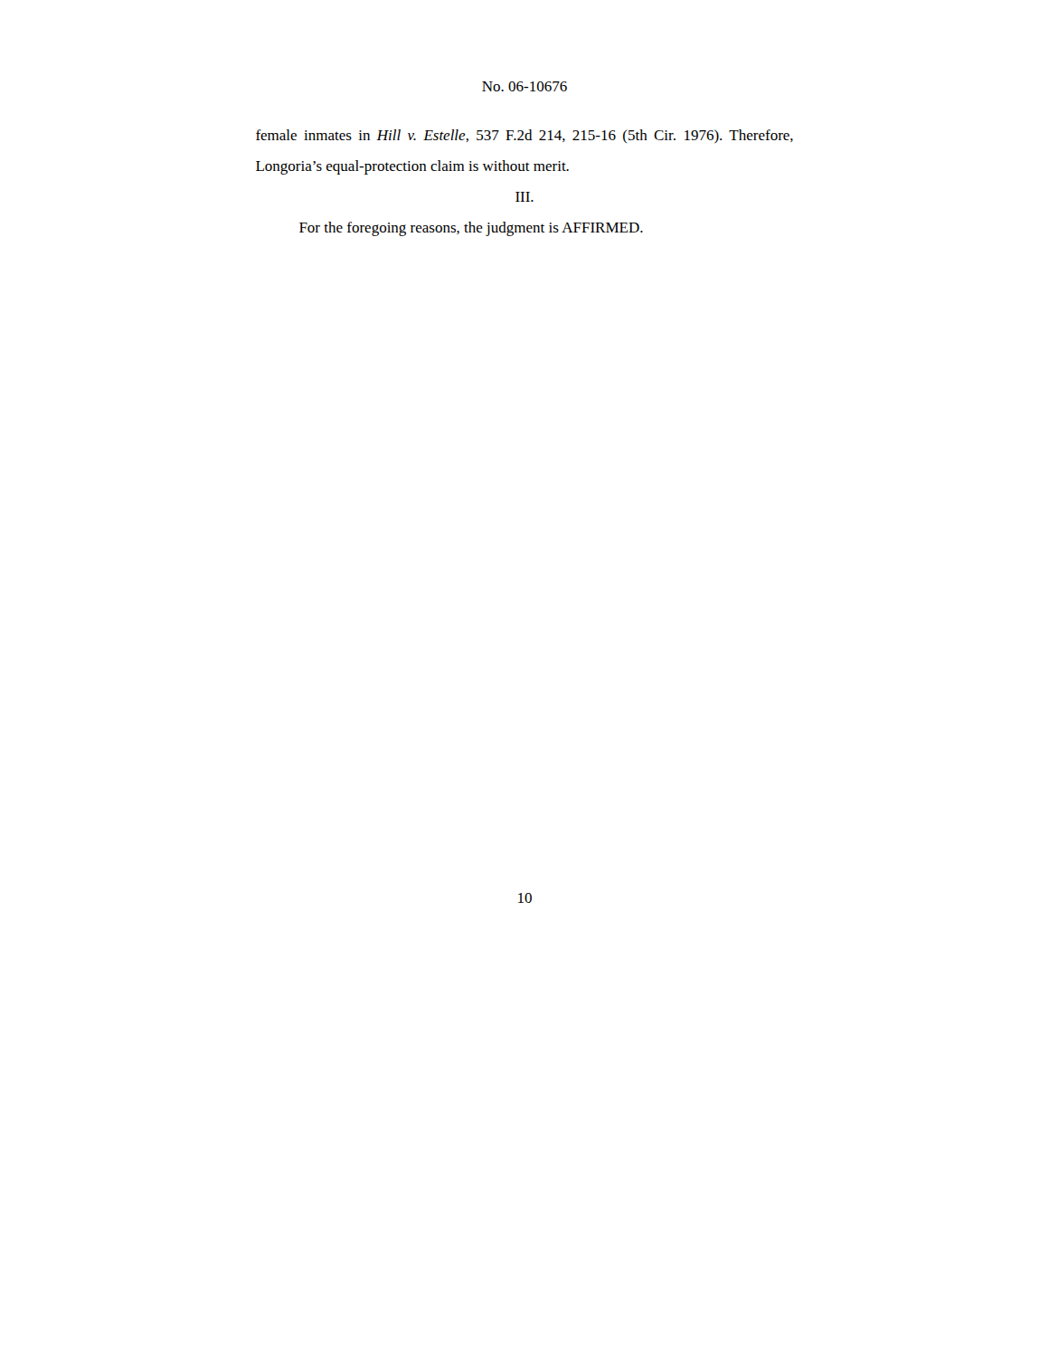No. 06-10676
female inmates in Hill v. Estelle, 537 F.2d 214, 215-16 (5th Cir. 1976). Therefore, Longoria’s equal-protection claim is without merit.
III.
For the foregoing reasons, the judgment is AFFIRMED.
10